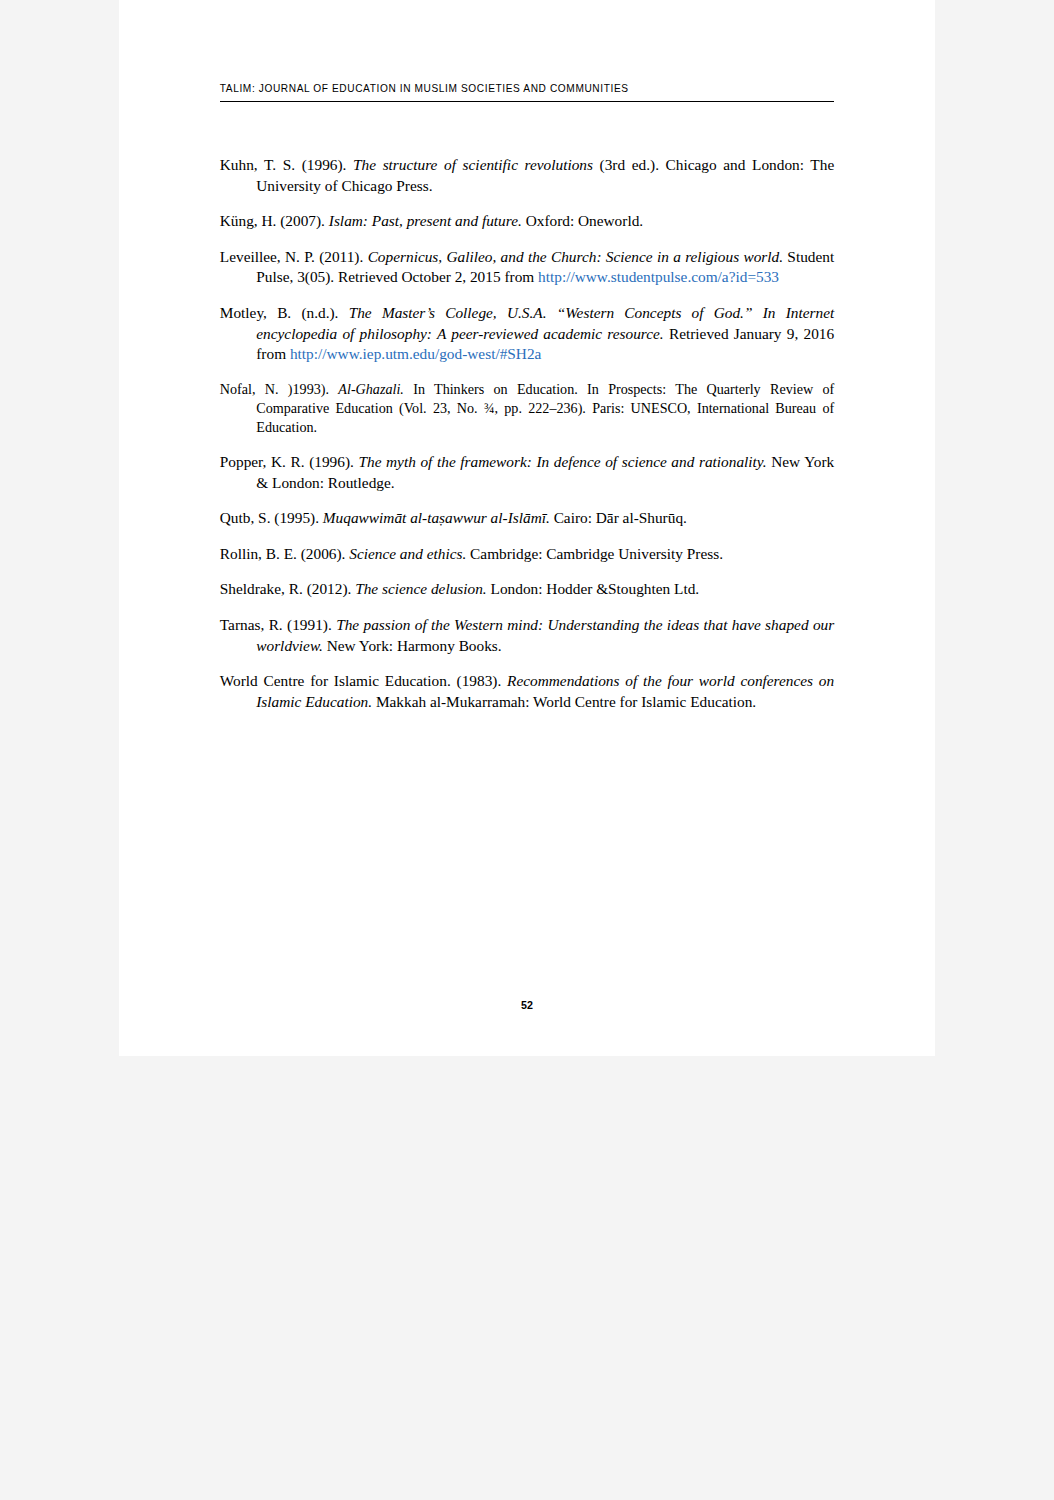Talim: Journal of Education in Muslim Societies and Communities
Kuhn, T. S. (1996). The structure of scientific revolutions (3rd ed.). Chicago and London: The University of Chicago Press.
Küng, H. (2007). Islam: Past, present and future. Oxford: Oneworld.
Leveillee, N. P. (2011). Copernicus, Galileo, and the Church: Science in a religious world. Student Pulse, 3(05). Retrieved October 2, 2015 from http://www.studentpulse.com/a?id=533
Motley, B. (n.d.). The Master’s College, U.S.A. “Western Concepts of God.” In Internet encyclopedia of philosophy: A peer-reviewed academic resource. Retrieved January 9, 2016 from http://www.iep.utm.edu/god-west/#SH2a
Nofal, N. )1993). Al-Ghazali. In Thinkers on Education. In Prospects: The Quarterly Review of Comparative Education (Vol. 23, No. ¾, pp. 222–236). Paris: UNESCO, International Bureau of Education.
Popper, K. R. (1996). The myth of the framework: In defence of science and rationality. New York & London: Routledge.
Qutb, S. (1995). Muqawwimāt al-taṣawwur al-Islāmī. Cairo: Dār al-Shurūq.
Rollin, B. E. (2006). Science and ethics. Cambridge: Cambridge University Press.
Sheldrake, R. (2012). The science delusion. London: Hodder &Stoughten Ltd.
Tarnas, R. (1991). The passion of the Western mind: Understanding the ideas that have shaped our worldview. New York: Harmony Books.
World Centre for Islamic Education. (1983). Recommendations of the four world conferences on Islamic Education. Makkah al-Mukarramah: World Centre for Islamic Education.
52